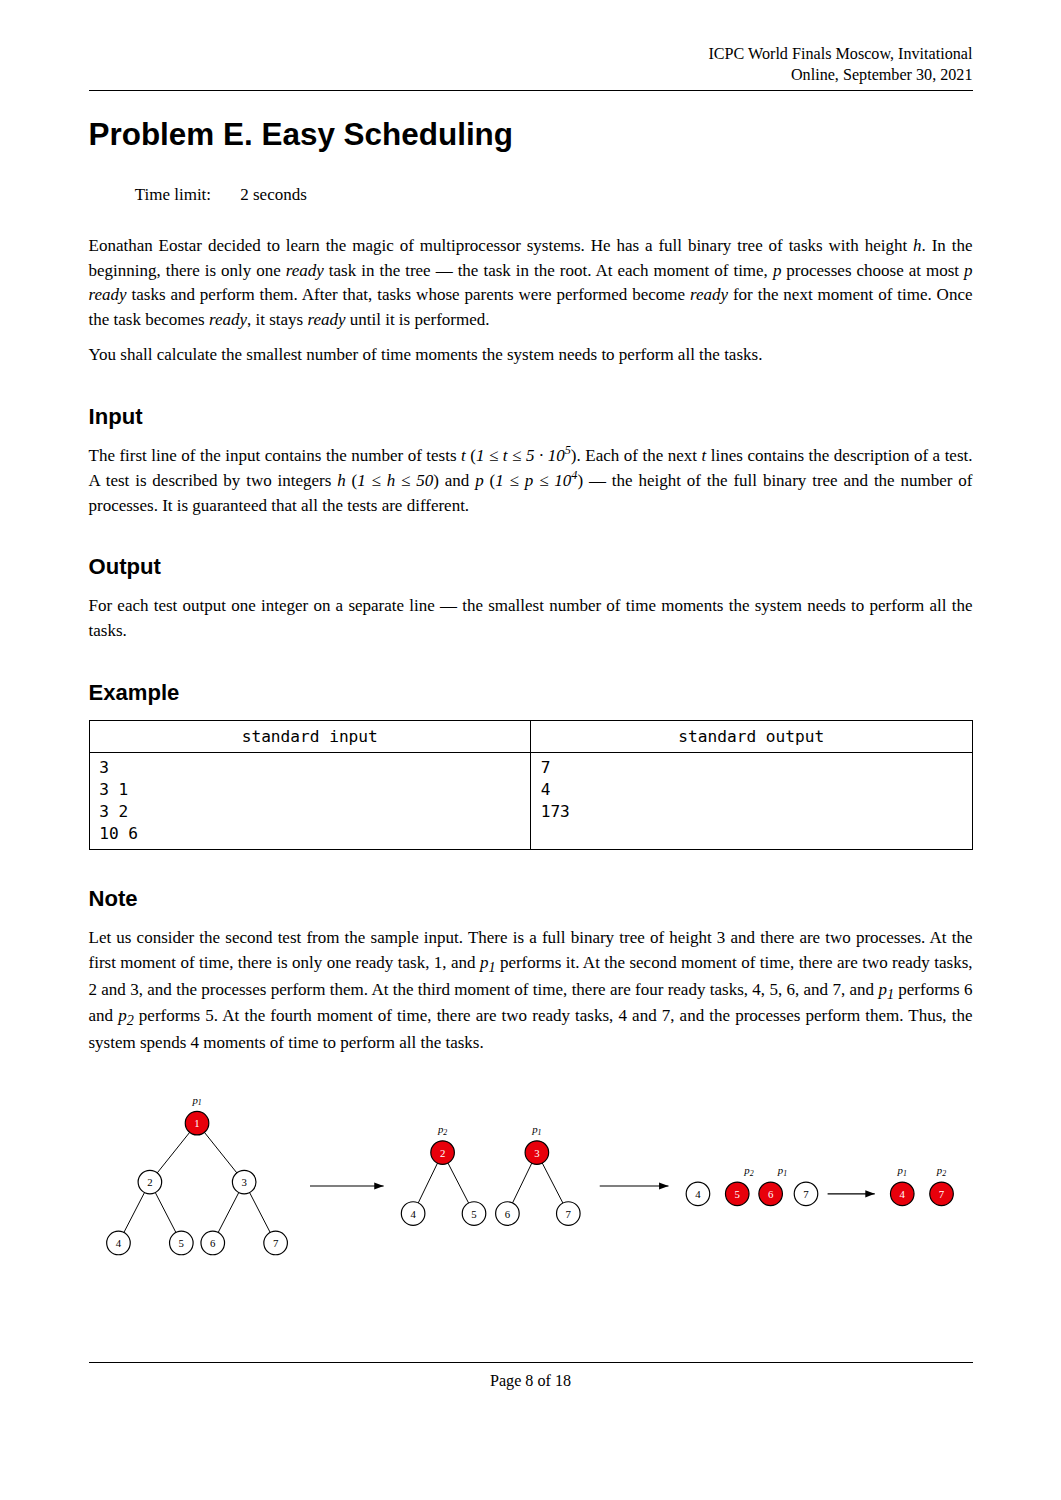ICPC World Finals Moscow, Invitational
Online, September 30, 2021
Problem E. Easy Scheduling
| Time limit: | 2 seconds |
Eonathan Eostar decided to learn the magic of multiprocessor systems. He has a full binary tree of tasks with height h. In the beginning, there is only one ready task in the tree — the task in the root. At each moment of time, p processes choose at most p ready tasks and perform them. After that, tasks whose parents were performed become ready for the next moment of time. Once the task becomes ready, it stays ready until it is performed.
You shall calculate the smallest number of time moments the system needs to perform all the tasks.
Input
The first line of the input contains the number of tests t (1 ≤ t ≤ 5 · 105). Each of the next t lines contains the description of a test. A test is described by two integers h (1 ≤ h ≤ 50) and p (1 ≤ p ≤ 104) — the height of the full binary tree and the number of processes. It is guaranteed that all the tests are different.
Output
For each test output one integer on a separate line — the smallest number of time moments the system needs to perform all the tasks.
Example
| standard input | standard output |
| --- | --- |
| 3 3 1 3 2 10 6 | 7 4 173 |
Note
Let us consider the second test from the sample input. There is a full binary tree of height 3 and there are two processes. At the first moment of time, there is only one ready task, 1, and p1 performs it. At the second moment of time, there are two ready tasks, 2 and 3, and the processes perform them. At the third moment of time, there are four ready tasks, 4, 5, 6, and 7, and p1 performs 6 and p2 performs 5. At the fourth moment of time, there are two ready tasks, 4 and 7, and the processes perform them. Thus, the system spends 4 moments of time to perform all the tasks.
p1 1 2 3 4 5 6 7 p2 p1 2 3 4 5 6 7 p2 p1 4 5 6 7 p1 p2 4 7
Page 8 of 18